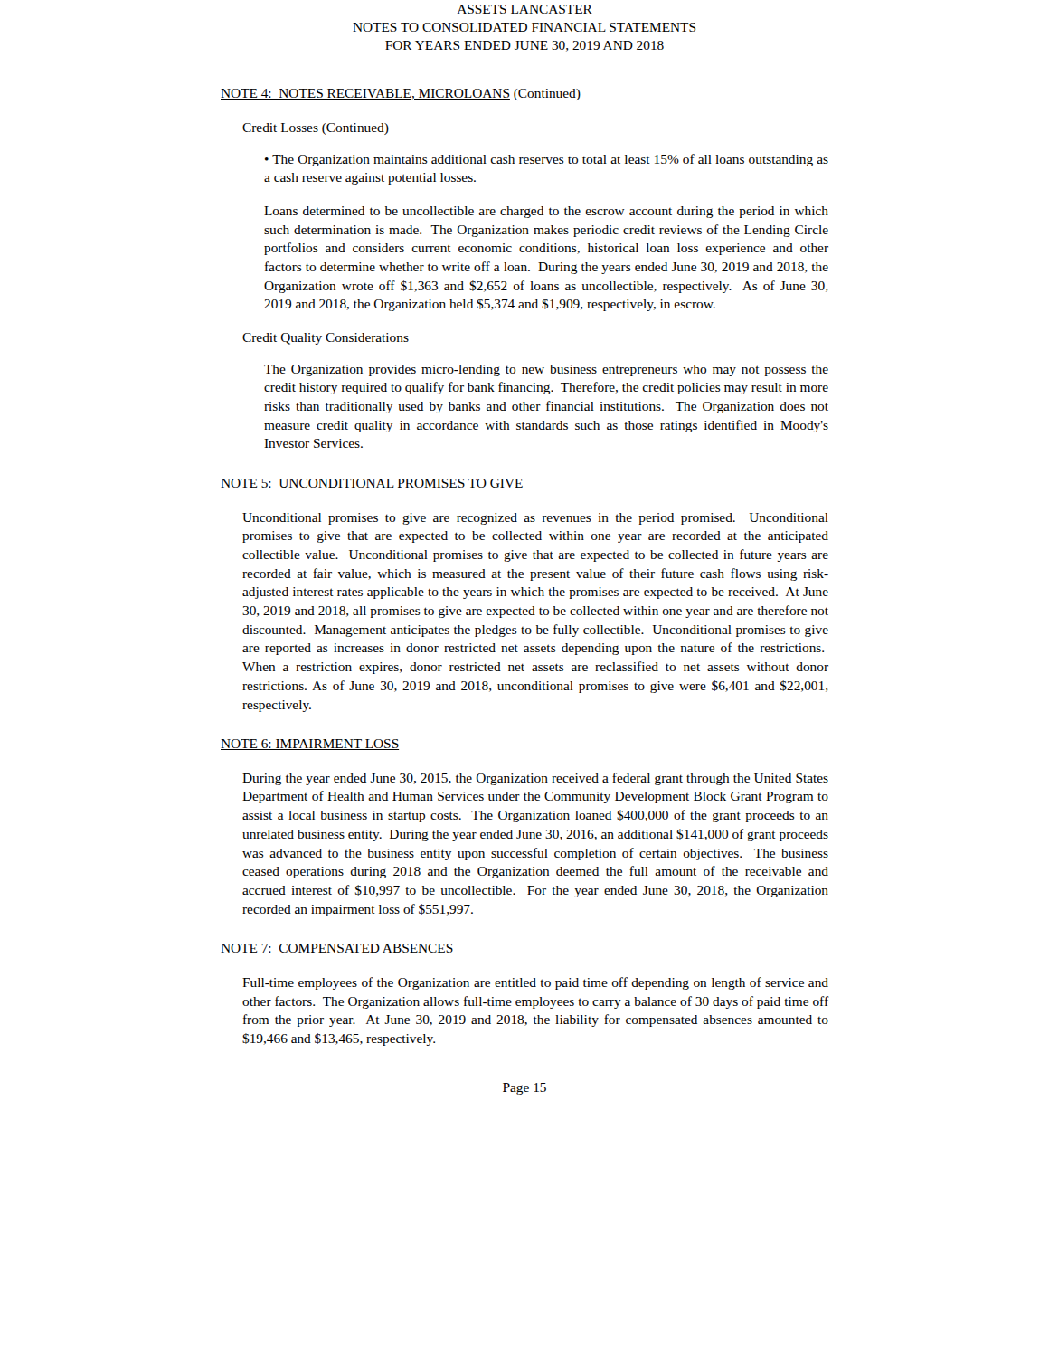ASSETS LANCASTER
NOTES TO CONSOLIDATED FINANCIAL STATEMENTS
FOR YEARS ENDED JUNE 30, 2019 AND 2018
NOTE 4: NOTES RECEIVABLE, MICROLOANS (Continued)
Credit Losses (Continued)
• The Organization maintains additional cash reserves to total at least 15% of all loans outstanding as a cash reserve against potential losses.
Loans determined to be uncollectible are charged to the escrow account during the period in which such determination is made. The Organization makes periodic credit reviews of the Lending Circle portfolios and considers current economic conditions, historical loan loss experience and other factors to determine whether to write off a loan. During the years ended June 30, 2019 and 2018, the Organization wrote off $1,363 and $2,652 of loans as uncollectible, respectively. As of June 30, 2019 and 2018, the Organization held $5,374 and $1,909, respectively, in escrow.
Credit Quality Considerations
The Organization provides micro-lending to new business entrepreneurs who may not possess the credit history required to qualify for bank financing. Therefore, the credit policies may result in more risks than traditionally used by banks and other financial institutions. The Organization does not measure credit quality in accordance with standards such as those ratings identified in Moody's Investor Services.
NOTE 5: UNCONDITIONAL PROMISES TO GIVE
Unconditional promises to give are recognized as revenues in the period promised. Unconditional promises to give that are expected to be collected within one year are recorded at the anticipated collectible value. Unconditional promises to give that are expected to be collected in future years are recorded at fair value, which is measured at the present value of their future cash flows using risk-adjusted interest rates applicable to the years in which the promises are expected to be received. At June 30, 2019 and 2018, all promises to give are expected to be collected within one year and are therefore not discounted. Management anticipates the pledges to be fully collectible. Unconditional promises to give are reported as increases in donor restricted net assets depending upon the nature of the restrictions. When a restriction expires, donor restricted net assets are reclassified to net assets without donor restrictions. As of June 30, 2019 and 2018, unconditional promises to give were $6,401 and $22,001, respectively.
NOTE 6: IMPAIRMENT LOSS
During the year ended June 30, 2015, the Organization received a federal grant through the United States Department of Health and Human Services under the Community Development Block Grant Program to assist a local business in startup costs. The Organization loaned $400,000 of the grant proceeds to an unrelated business entity. During the year ended June 30, 2016, an additional $141,000 of grant proceeds was advanced to the business entity upon successful completion of certain objectives. The business ceased operations during 2018 and the Organization deemed the full amount of the receivable and accrued interest of $10,997 to be uncollectible. For the year ended June 30, 2018, the Organization recorded an impairment loss of $551,997.
NOTE 7: COMPENSATED ABSENCES
Full-time employees of the Organization are entitled to paid time off depending on length of service and other factors. The Organization allows full-time employees to carry a balance of 30 days of paid time off from the prior year. At June 30, 2019 and 2018, the liability for compensated absences amounted to $19,466 and $13,465, respectively.
Page 15